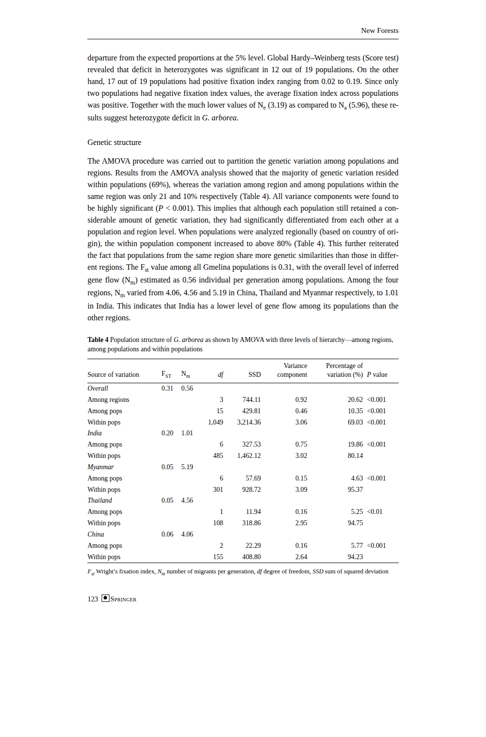New Forests
departure from the expected proportions at the 5% level. Global Hardy–Weinberg tests (Score test) revealed that deficit in heterozygotes was significant in 12 out of 19 populations. On the other hand, 17 out of 19 populations had positive fixation index ranging from 0.02 to 0.19. Since only two populations had negative fixation index values, the average fixation index across populations was positive. Together with the much lower values of Ne (3.19) as compared to Na (5.96), these results suggest heterozygote deficit in G. arborea.
Genetic structure
The AMOVA procedure was carried out to partition the genetic variation among populations and regions. Results from the AMOVA analysis showed that the majority of genetic variation resided within populations (69%), whereas the variation among region and among populations within the same region was only 21 and 10% respectively (Table 4). All variance components were found to be highly significant (P < 0.001). This implies that although each population still retained a considerable amount of genetic variation, they had significantly differentiated from each other at a population and region level. When populations were analyzed regionally (based on country of origin), the within population component increased to above 80% (Table 4). This further reiterated the fact that populations from the same region share more genetic similarities than those in different regions. The Fst value among all Gmelina populations is 0.31, with the overall level of inferred gene flow (Nm) estimated as 0.56 individual per generation among populations. Among the four regions, Nm varied from 4.06, 4.56 and 5.19 in China, Thailand and Myanmar respectively, to 1.01 in India. This indicates that India has a lower level of gene flow among its populations than the other regions.
Table 4 Population structure of G. arborea as shown by AMOVA with three levels of hierarchy—among regions, among populations and within populations
| Source of variation | F ST | N m | df | SSD | Variance component | Percentage of variation (%) | P value |
| --- | --- | --- | --- | --- | --- | --- | --- |
| Overall | 0.31 | 0.56 | | | | | |
| Among regions | | | 3 | 744.11 | 0.92 | 20.62 | <0.001 |
| Among pops | | | 15 | 429.81 | 0.46 | 10.35 | <0.001 |
| Within pops | | | 1,049 | 3,214.36 | 3.06 | 69.03 | <0.001 |
| India | 0.20 | 1.01 | | | | | |
| Among pops | | | 6 | 327.53 | 0.75 | 19.86 | <0.001 |
| Within pops | | | 485 | 1,462.12 | 3.02 | 80.14 | |
| Myanmar | 0.05 | 5.19 | | | | | |
| Among pops | | | 6 | 57.69 | 0.15 | 4.63 | <0.001 |
| Within pops | | | 301 | 928.72 | 3.09 | 95.37 | |
| Thailand | 0.05 | 4.56 | | | | | |
| Among pops | | | 1 | 11.94 | 0.16 | 5.25 | <0.01 |
| Within pops | | | 108 | 318.86 | 2.95 | 94.75 | |
| China | 0.06 | 4.06 | | | | | |
| Among pops | | | 2 | 22.29 | 0.16 | 5.77 | <0.001 |
| Within pops | | | 155 | 408.80 | 2.64 | 94.23 | |
Fst Wright’s fixation index, Nm number of migrants per generation, df degree of freedom, SSD sum of squared deviation
123 Springer